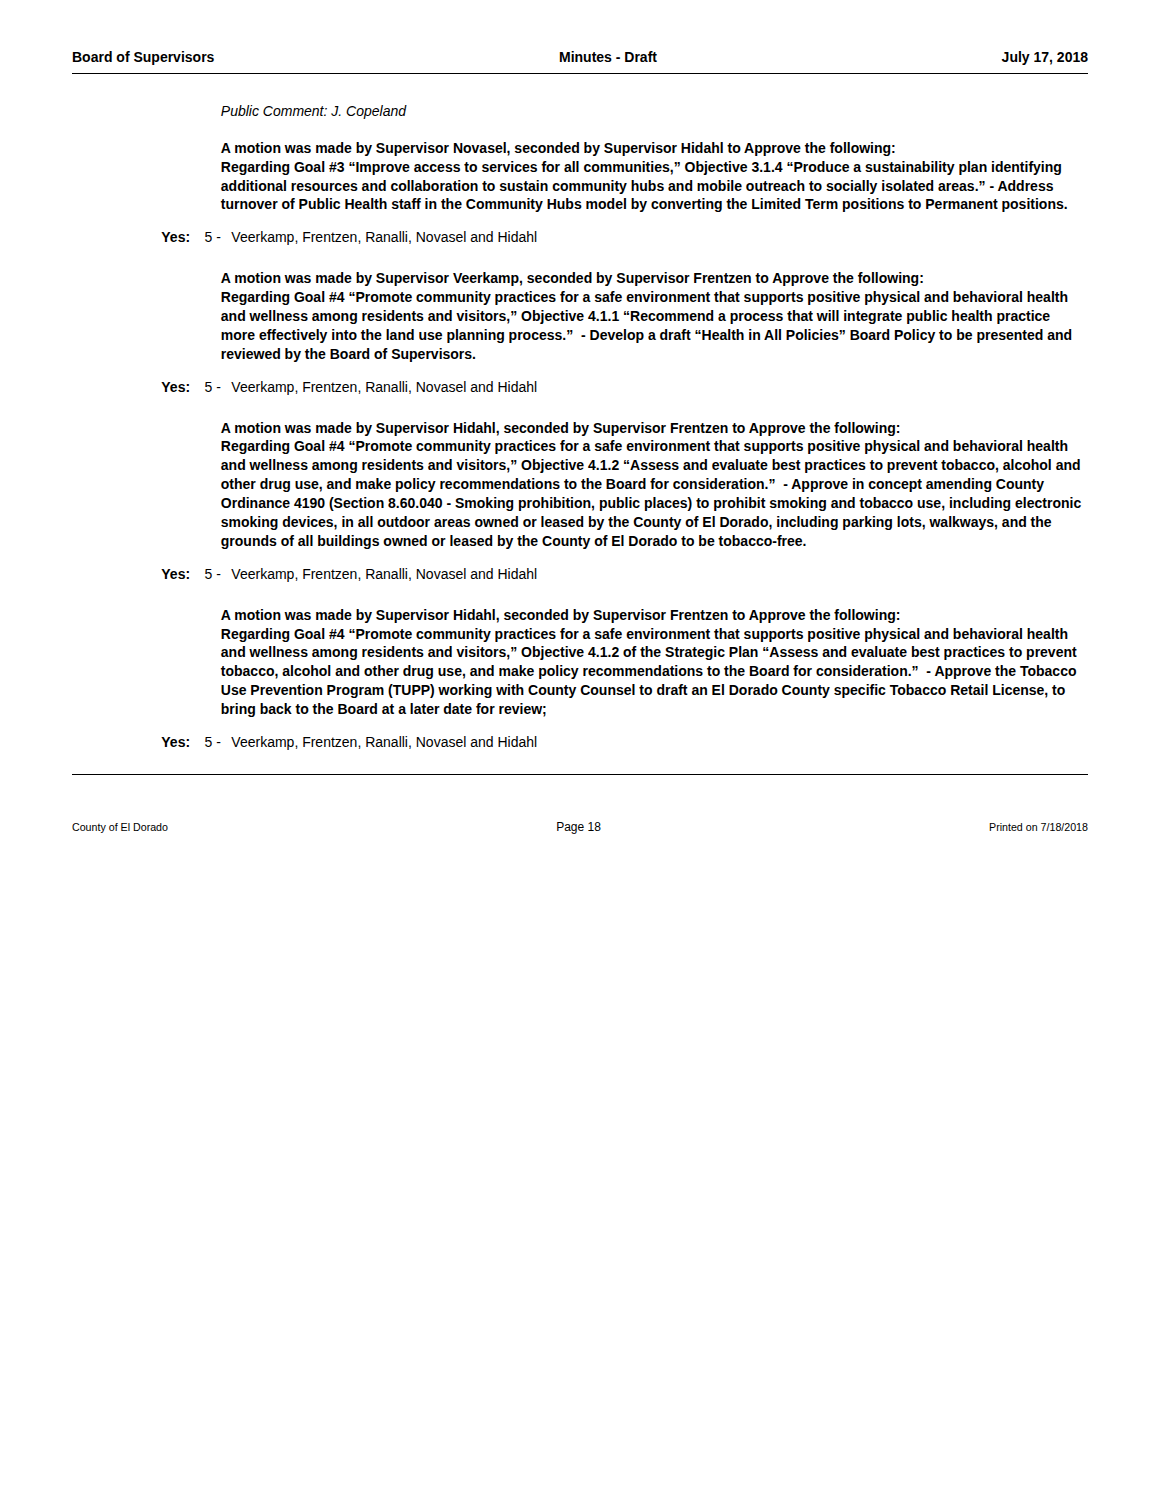Board of Supervisors Minutes - Draft July 17, 2018
Public Comment: J. Copeland
A motion was made by Supervisor Novasel, seconded by Supervisor Hidahl to Approve the following:
Regarding Goal #3 “Improve access to services for all communities,” Objective 3.1.4 “Produce a sustainability plan identifying additional resources and collaboration to sustain community hubs and mobile outreach to socially isolated areas.” - Address turnover of Public Health staff in the Community Hubs model by converting the Limited Term positions to Permanent positions.
Yes: 5 - Veerkamp, Frentzen, Ranalli, Novasel and Hidahl
A motion was made by Supervisor Veerkamp, seconded by Supervisor Frentzen to Approve the following:
Regarding Goal #4 “Promote community practices for a safe environment that supports positive physical and behavioral health and wellness among residents and visitors,” Objective 4.1.1 “Recommend a process that will integrate public health practice more effectively into the land use planning process.” - Develop a draft “Health in All Policies” Board Policy to be presented and reviewed by the Board of Supervisors.
Yes: 5 - Veerkamp, Frentzen, Ranalli, Novasel and Hidahl
A motion was made by Supervisor Hidahl, seconded by Supervisor Frentzen to Approve the following:
Regarding Goal #4 “Promote community practices for a safe environment that supports positive physical and behavioral health and wellness among residents and visitors,” Objective 4.1.2 “Assess and evaluate best practices to prevent tobacco, alcohol and other drug use, and make policy recommendations to the Board for consideration.” - Approve in concept amending County Ordinance 4190 (Section 8.60.040 - Smoking prohibition, public places) to prohibit smoking and tobacco use, including electronic smoking devices, in all outdoor areas owned or leased by the County of El Dorado, including parking lots, walkways, and the grounds of all buildings owned or leased by the County of El Dorado to be tobacco-free.
Yes: 5 - Veerkamp, Frentzen, Ranalli, Novasel and Hidahl
A motion was made by Supervisor Hidahl, seconded by Supervisor Frentzen to Approve the following:
Regarding Goal #4 “Promote community practices for a safe environment that supports positive physical and behavioral health and wellness among residents and visitors,” Objective 4.1.2 of the Strategic Plan “Assess and evaluate best practices to prevent tobacco, alcohol and other drug use, and make policy recommendations to the Board for consideration.” - Approve the Tobacco Use Prevention Program (TUPP) working with County Counsel to draft an El Dorado County specific Tobacco Retail License, to bring back to the Board at a later date for review;
Yes: 5 - Veerkamp, Frentzen, Ranalli, Novasel and Hidahl
County of El Dorado Page 18 Printed on 7/18/2018